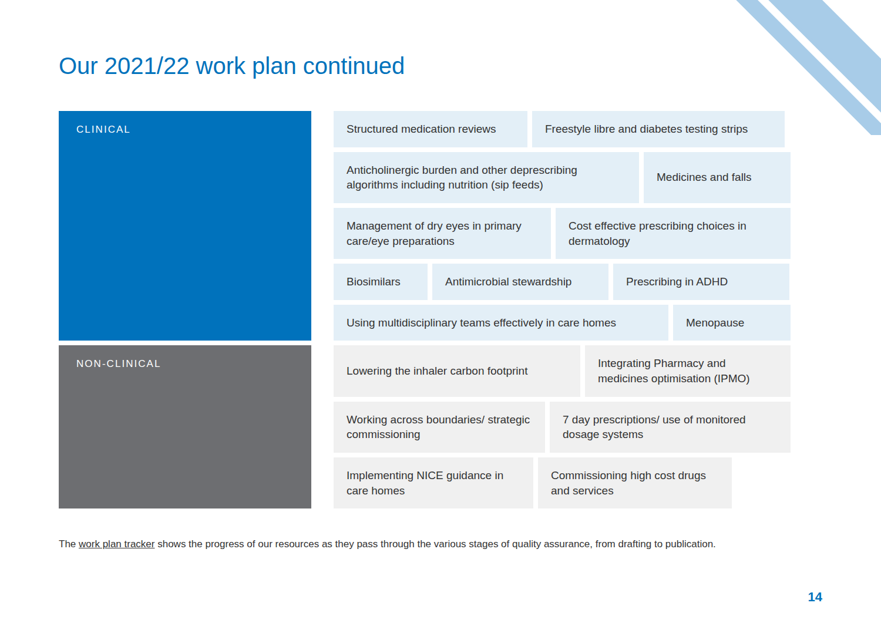Our 2021/22 work plan continued
CLINICAL
Structured medication reviews
Freestyle libre and diabetes testing strips
Anticholinergic burden and other deprescribing algorithms including nutrition (sip feeds)
Medicines and falls
Management of dry eyes in primary care/eye preparations
Cost effective prescribing choices in dermatology
Biosimilars
Antimicrobial stewardship
Prescribing in ADHD
Using multidisciplinary teams effectively in care homes
Menopause
NON-CLINICAL
Lowering the inhaler carbon footprint
Integrating Pharmacy and medicines optimisation (IPMO)
Working across boundaries/ strategic commissioning
7 day prescriptions/ use of monitored dosage systems
Implementing NICE guidance in care homes
Commissioning high cost drugs and services
The work plan tracker shows the progress of our resources as they pass through the various stages of quality assurance, from drafting to publication.
14